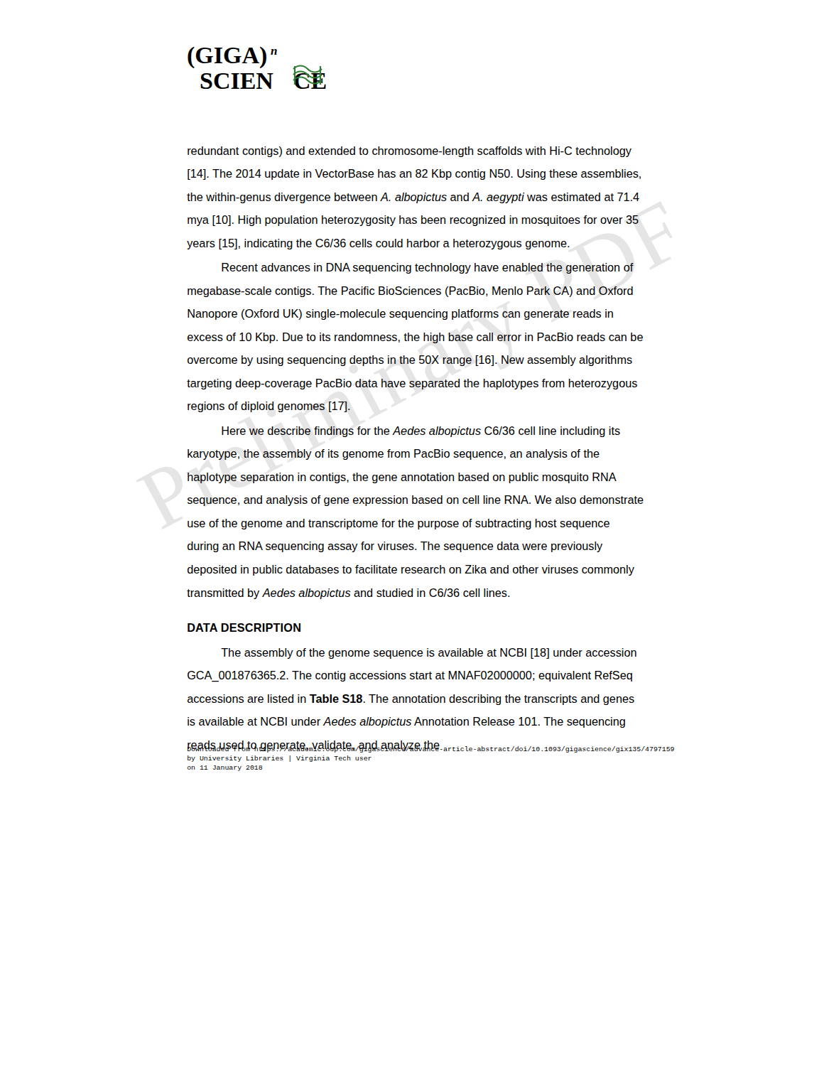(GIGA) n SCIEN CE
Preliminary PDF
redundant contigs) and extended to chromosome-length scaffolds with Hi-C technology [14]. The 2014 update in VectorBase has an 82 Kbp contig N50. Using these assemblies, the within-genus divergence between A. albopictus and A. aegypti was estimated at 71.4 mya [10]. High population heterozygosity has been recognized in mosquitoes for over 35 years [15], indicating the C6/36 cells could harbor a heterozygous genome.
Recent advances in DNA sequencing technology have enabled the generation of megabase-scale contigs. The Pacific BioSciences (PacBio, Menlo Park CA) and Oxford Nanopore (Oxford UK) single-molecule sequencing platforms can generate reads in excess of 10 Kbp. Due to its randomness, the high base call error in PacBio reads can be overcome by using sequencing depths in the 50X range [16]. New assembly algorithms targeting deep-coverage PacBio data have separated the haplotypes from heterozygous regions of diploid genomes [17].
Here we describe findings for the Aedes albopictus C6/36 cell line including its karyotype, the assembly of its genome from PacBio sequence, an analysis of the haplotype separation in contigs, the gene annotation based on public mosquito RNA sequence, and analysis of gene expression based on cell line RNA. We also demonstrate use of the genome and transcriptome for the purpose of subtracting host sequence during an RNA sequencing assay for viruses. The sequence data were previously deposited in public databases to facilitate research on Zika and other viruses commonly transmitted by Aedes albopictus and studied in C6/36 cell lines.
DATA DESCRIPTION
The assembly of the genome sequence is available at NCBI [18] under accession GCA_001876365.2. The contig accessions start at MNAF02000000; equivalent RefSeq accessions are listed in Table S18. The annotation describing the transcripts and genes is available at NCBI under Aedes albopictus Annotation Release 101. The sequencing reads used to generate, validate, and analyze the
Downloaded from https://academic.oup.com/gigascience/advance-article-abstract/doi/10.1093/gigascience/gix135/4797159
by University Libraries | Virginia Tech user
on 11 January 2018